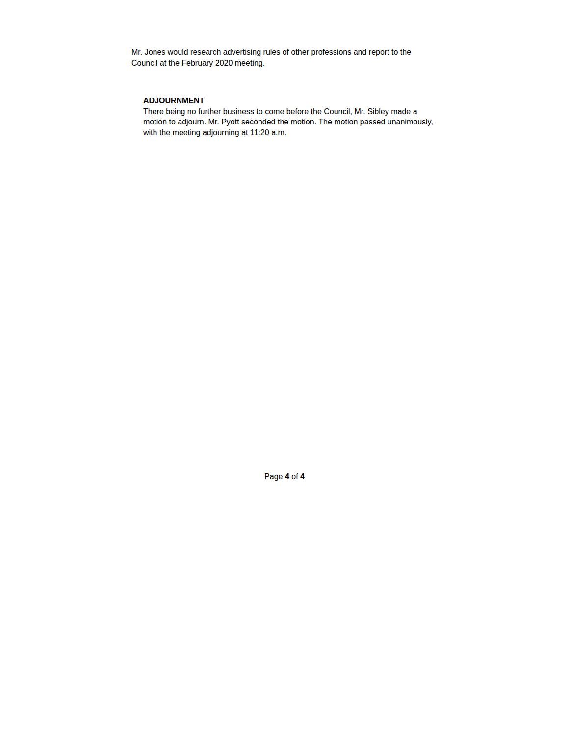Mr. Jones would research advertising rules of other professions and report to the Council at the February 2020 meeting.
Adjournment
There being no further business to come before the Council, Mr. Sibley made a motion to adjourn. Mr. Pyott seconded the motion. The motion passed unanimously, with the meeting adjourning at 11:20 a.m.
Page 4 of 4